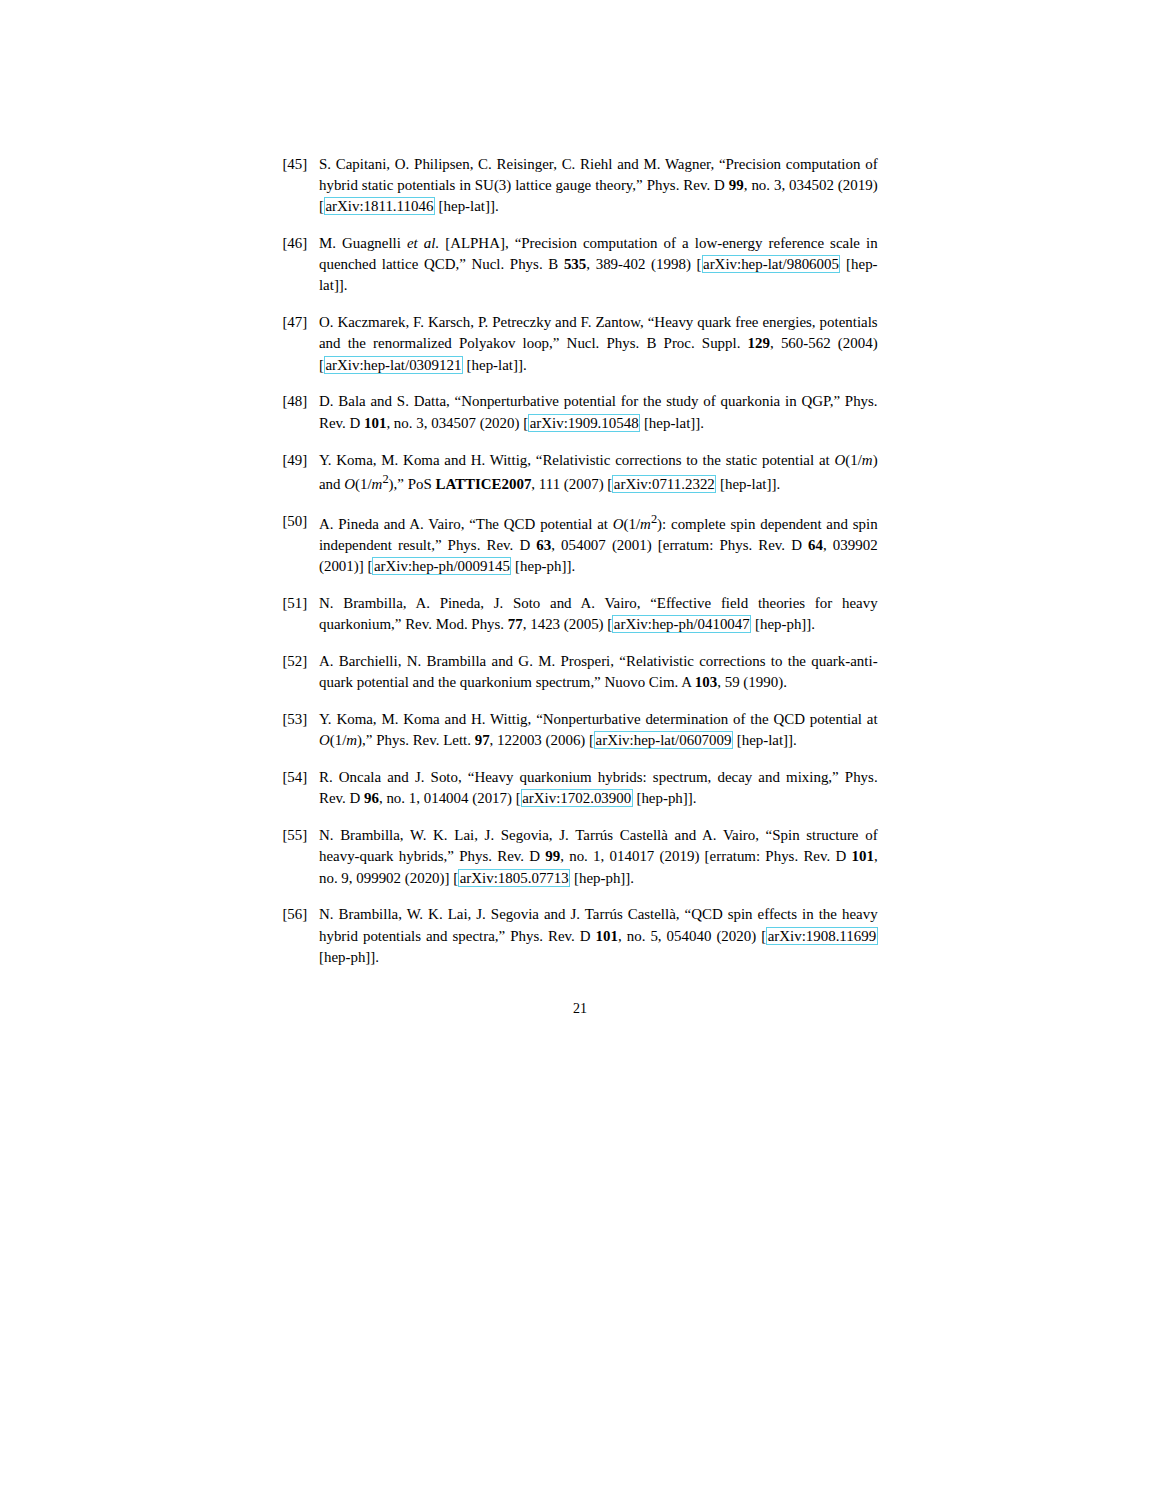[45] S. Capitani, O. Philipsen, C. Reisinger, C. Riehl and M. Wagner, “Precision computation of hybrid static potentials in SU(3) lattice gauge theory,” Phys. Rev. D 99, no. 3, 034502 (2019) [arXiv:1811.11046 [hep-lat]].
[46] M. Guagnelli et al. [ALPHA], “Precision computation of a low-energy reference scale in quenched lattice QCD,” Nucl. Phys. B 535, 389-402 (1998) [arXiv:hep-lat/9806005 [hep-lat]].
[47] O. Kaczmarek, F. Karsch, P. Petreczky and F. Zantow, “Heavy quark free energies, potentials and the renormalized Polyakov loop,” Nucl. Phys. B Proc. Suppl. 129, 560-562 (2004) [arXiv:hep-lat/0309121 [hep-lat]].
[48] D. Bala and S. Datta, “Nonperturbative potential for the study of quarkonia in QGP,” Phys. Rev. D 101, no. 3, 034507 (2020) [arXiv:1909.10548 [hep-lat]].
[49] Y. Koma, M. Koma and H. Wittig, “Relativistic corrections to the static potential at O(1/m) and O(1/m2),” PoS LATTICE2007, 111 (2007) [arXiv:0711.2322 [hep-lat]].
[50] A. Pineda and A. Vairo, “The QCD potential at O(1/m2): complete spin dependent and spin independent result,” Phys. Rev. D 63, 054007 (2001) [erratum: Phys. Rev. D 64, 039902 (2001)] [arXiv:hep-ph/0009145 [hep-ph]].
[51] N. Brambilla, A. Pineda, J. Soto and A. Vairo, “Effective field theories for heavy quarkonium,” Rev. Mod. Phys. 77, 1423 (2005) [arXiv:hep-ph/0410047 [hep-ph]].
[52] A. Barchielli, N. Brambilla and G. M. Prosperi, “Relativistic corrections to the quark-anti-quark potential and the quarkonium spectrum,” Nuovo Cim. A 103, 59 (1990).
[53] Y. Koma, M. Koma and H. Wittig, “Nonperturbative determination of the QCD potential at O(1/m),” Phys. Rev. Lett. 97, 122003 (2006) [arXiv:hep-lat/0607009 [hep-lat]].
[54] R. Oncala and J. Soto, “Heavy quarkonium hybrids: spectrum, decay and mixing,” Phys. Rev. D 96, no. 1, 014004 (2017) [arXiv:1702.03900 [hep-ph]].
[55] N. Brambilla, W. K. Lai, J. Segovia, J. Tarrús Castellà and A. Vairo, “Spin structure of heavy-quark hybrids,” Phys. Rev. D 99, no. 1, 014017 (2019) [erratum: Phys. Rev. D 101, no. 9, 099902 (2020)] [arXiv:1805.07713 [hep-ph]].
[56] N. Brambilla, W. K. Lai, J. Segovia and J. Tarrús Castellà, “QCD spin effects in the heavy hybrid potentials and spectra,” Phys. Rev. D 101, no. 5, 054040 (2020) [arXiv:1908.11699 [hep-ph]].
21